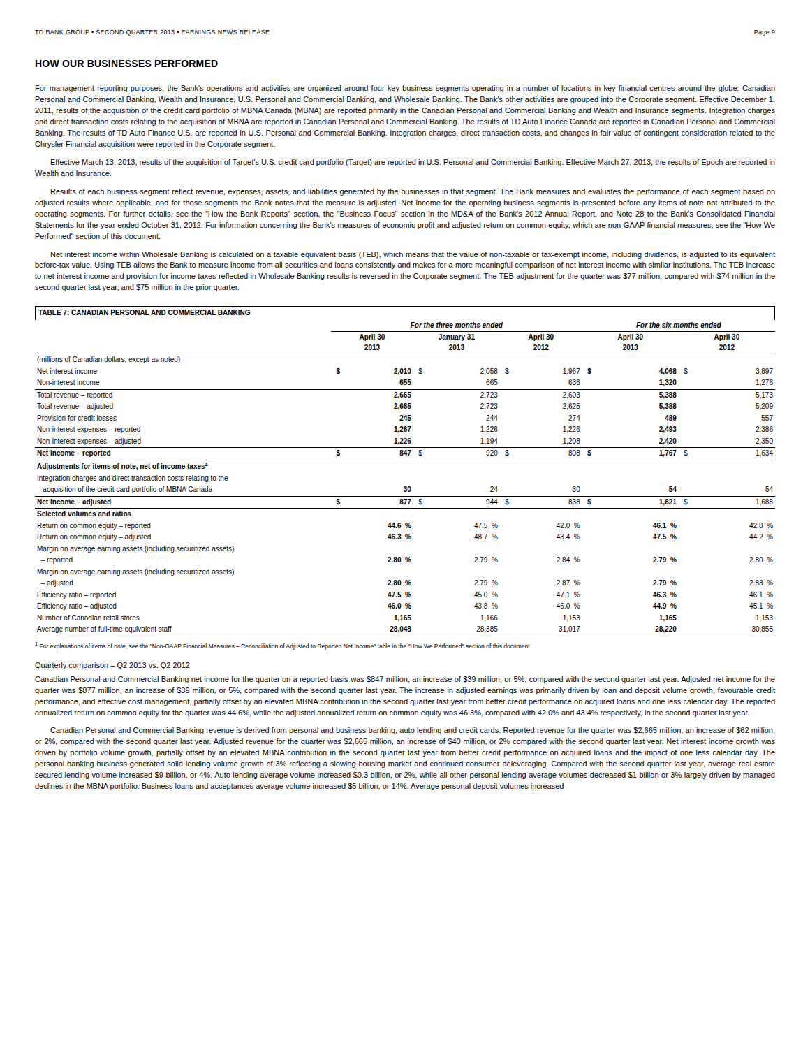TD BANK GROUP • SECOND QUARTER 2013 • EARNINGS NEWS RELEASE Page 9
HOW OUR BUSINESSES PERFORMED
For management reporting purposes, the Bank's operations and activities are organized around four key business segments operating in a number of locations in key financial centres around the globe: Canadian Personal and Commercial Banking, Wealth and Insurance, U.S. Personal and Commercial Banking, and Wholesale Banking. The Bank's other activities are grouped into the Corporate segment. Effective December 1, 2011, results of the acquisition of the credit card portfolio of MBNA Canada (MBNA) are reported primarily in the Canadian Personal and Commercial Banking and Wealth and Insurance segments. Integration charges and direct transaction costs relating to the acquisition of MBNA are reported in Canadian Personal and Commercial Banking. The results of TD Auto Finance Canada are reported in Canadian Personal and Commercial Banking. The results of TD Auto Finance U.S. are reported in U.S. Personal and Commercial Banking. Integration charges, direct transaction costs, and changes in fair value of contingent consideration related to the Chrysler Financial acquisition were reported in the Corporate segment.
Effective March 13, 2013, results of the acquisition of Target's U.S. credit card portfolio (Target) are reported in U.S. Personal and Commercial Banking. Effective March 27, 2013, the results of Epoch are reported in Wealth and Insurance.
Results of each business segment reflect revenue, expenses, assets, and liabilities generated by the businesses in that segment. The Bank measures and evaluates the performance of each segment based on adjusted results where applicable, and for those segments the Bank notes that the measure is adjusted. Net income for the operating business segments is presented before any items of note not attributed to the operating segments. For further details, see the "How the Bank Reports" section, the "Business Focus" section in the MD&A of the Bank's 2012 Annual Report, and Note 28 to the Bank's Consolidated Financial Statements for the year ended October 31, 2012. For information concerning the Bank's measures of economic profit and adjusted return on common equity, which are non-GAAP financial measures, see the "How We Performed" section of this document.
Net interest income within Wholesale Banking is calculated on a taxable equivalent basis (TEB), which means that the value of non-taxable or tax-exempt income, including dividends, is adjusted to its equivalent before-tax value. Using TEB allows the Bank to measure income from all securities and loans consistently and makes for a more meaningful comparison of net interest income with similar institutions. The TEB increase to net interest income and provision for income taxes reflected in Wholesale Banking results is reversed in the Corporate segment. The TEB adjustment for the quarter was $77 million, compared with $74 million in the second quarter last year, and $75 million in the prior quarter.
TABLE 7: CANADIAN PERSONAL AND COMMERCIAL BANKING
| | For the three months ended | For the six months ended |
| --- | --- | --- |
| April 30 2013 | January 31 2013 | April 30 2012 | April 30 2013 | April 30 2012 |
| (millions of Canadian dollars, except as noted) | |
| Net interest income | $ | 2,010 | $ | 2,058 | $ | 1,967 | $ | 4,068 | $ | 3,897 |
| Non-interest income | | 655 | | 665 | | 636 | | 1,320 | | 1,276 |
| Total revenue – reported | | 2,665 | | 2,723 | | 2,603 | | 5,388 | | 5,173 |
| Total revenue – adjusted | | 2,665 | | 2,723 | | 2,625 | | 5,388 | | 5,209 |
| Provision for credit losses | | 245 | | 244 | | 274 | | 489 | | 557 |
| Non-interest expenses – reported | | 1,267 | | 1,226 | | 1,226 | | 2,493 | | 2,386 |
| Non-interest expenses – adjusted | | 1,226 | | 1,194 | | 1,208 | | 2,420 | | 2,350 |
| Net income – reported | $ | 847 | $ | 920 | $ | 808 | $ | 1,767 | $ | 1,634 |
| Adjustments for items of note, net of income taxes 1 | |
| Integration charges and direct transaction costs relating to the | |
| acquisition of the credit card portfolio of MBNA Canada | | 30 | | 24 | | 30 | | 54 | | 54 |
| Net income – adjusted | $ | 877 | $ | 944 | $ | 838 | $ | 1,821 | $ | 1,688 |
| Selected volumes and ratios | |
| Return on common equity – reported | | 44.6 % | | 47.5 % | | 42.0 % | | 46.1 % | | 42.8 % |
| Return on common equity – adjusted | | 46.3 % | | 48.7 % | | 43.4 % | | 47.5 % | | 44.2 % |
| Margin on average earning assets (including securitized assets) | |
| – reported | | 2.80 % | | 2.79 % | | 2.84 % | | 2.79 % | | 2.80 % |
| Margin on average earning assets (including securitized assets) | |
| – adjusted | | 2.80 % | | 2.79 % | | 2.87 % | | 2.79 % | | 2.83 % |
| Efficiency ratio – reported | | 47.5 % | | 45.0 % | | 47.1 % | | 46.3 % | | 46.1 % |
| Efficiency ratio – adjusted | | 46.0 % | | 43.8 % | | 46.0 % | | 44.9 % | | 45.1 % |
| Number of Canadian retail stores | | 1,165 | | 1,166 | | 1,153 | | 1,165 | | 1,153 |
| Average number of full-time equivalent staff | | 28,048 | | 28,385 | | 31,017 | | 28,220 | | 30,855 |
1 For explanations of items of note, see the "Non-GAAP Financial Measures – Reconciliation of Adjusted to Reported Net Income" table in the "How We Performed" section of this document.
Quarterly comparison – Q2 2013 vs. Q2 2012
Canadian Personal and Commercial Banking net income for the quarter on a reported basis was $847 million, an increase of $39 million, or 5%, compared with the second quarter last year. Adjusted net income for the quarter was $877 million, an increase of $39 million, or 5%, compared with the second quarter last year. The increase in adjusted earnings was primarily driven by loan and deposit volume growth, favourable credit performance, and effective cost management, partially offset by an elevated MBNA contribution in the second quarter last year from better credit performance on acquired loans and one less calendar day. The reported annualized return on common equity for the quarter was 44.6%, while the adjusted annualized return on common equity was 46.3%, compared with 42.0% and 43.4% respectively, in the second quarter last year.
Canadian Personal and Commercial Banking revenue is derived from personal and business banking, auto lending and credit cards. Reported revenue for the quarter was $2,665 million, an increase of $62 million, or 2%, compared with the second quarter last year. Adjusted revenue for the quarter was $2,665 million, an increase of $40 million, or 2% compared with the second quarter last year. Net interest income growth was driven by portfolio volume growth, partially offset by an elevated MBNA contribution in the second quarter last year from better credit performance on acquired loans and the impact of one less calendar day. The personal banking business generated solid lending volume growth of 3% reflecting a slowing housing market and continued consumer deleveraging. Compared with the second quarter last year, average real estate secured lending volume increased $9 billion, or 4%. Auto lending average volume increased $0.3 billion, or 2%, while all other personal lending average volumes decreased $1 billion or 3% largely driven by managed declines in the MBNA portfolio. Business loans and acceptances average volume increased $5 billion, or 14%. Average personal deposit volumes increased